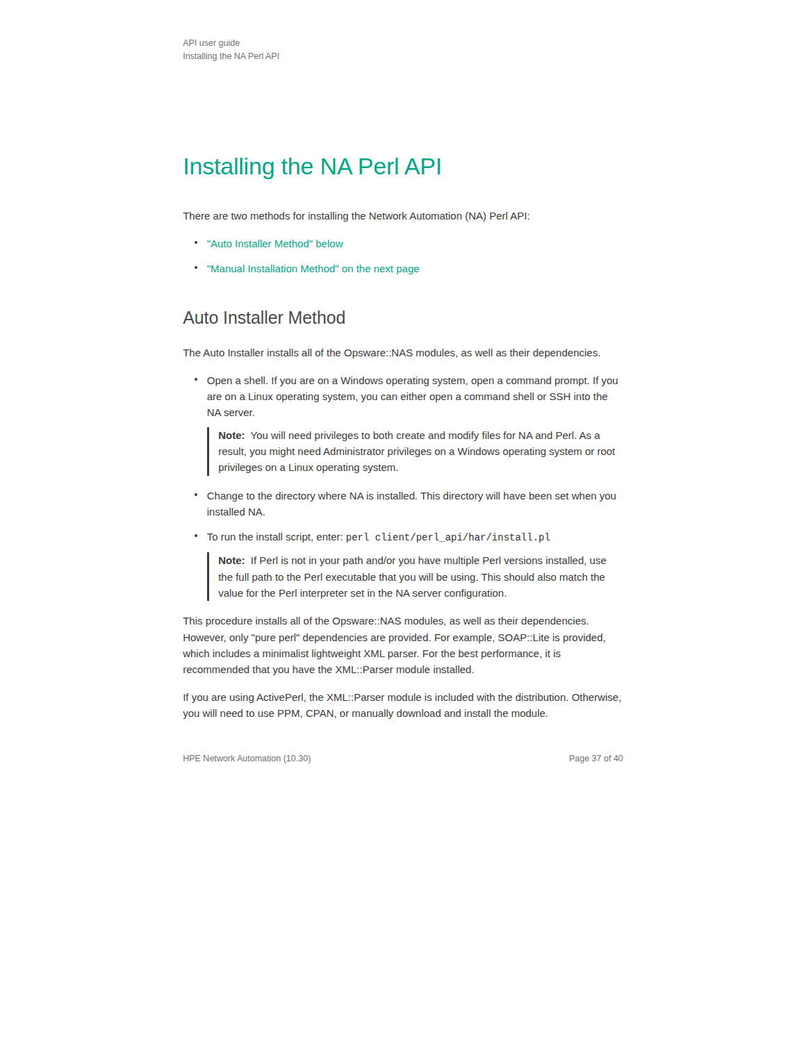API user guide Installing the NA Perl API
Installing the NA Perl API
There are two methods for installing the Network Automation (NA) Perl API:
"Auto Installer Method" below
"Manual Installation Method" on the next page
Auto Installer Method
The Auto Installer installs all of the Opsware::NAS modules, as well as their dependencies.
Open a shell. If you are on a Windows operating system, open a command prompt. If you are on a Linux operating system, you can either open a command shell or SSH into the NA server.
Note: You will need privileges to both create and modify files for NA and Perl. As a result, you might need Administrator privileges on a Windows operating system or root privileges on a Linux operating system.
Change to the directory where NA is installed. This directory will have been set when you installed NA.
To run the install script, enter: perl client/perl_api/har/install.pl
Note: If Perl is not in your path and/or you have multiple Perl versions installed, use the full path to the Perl executable that you will be using. This should also match the value for the Perl interpreter set in the NA server configuration.
This procedure installs all of the Opsware::NAS modules, as well as their dependencies. However, only "pure perl" dependencies are provided. For example, SOAP::Lite is provided, which includes a minimalist lightweight XML parser. For the best performance, it is recommended that you have the XML::Parser module installed.
If you are using ActivePerl, the XML::Parser module is included with the distribution. Otherwise, you will need to use PPM, CPAN, or manually download and install the module.
HPE Network Automation (10.30) Page 37 of 40